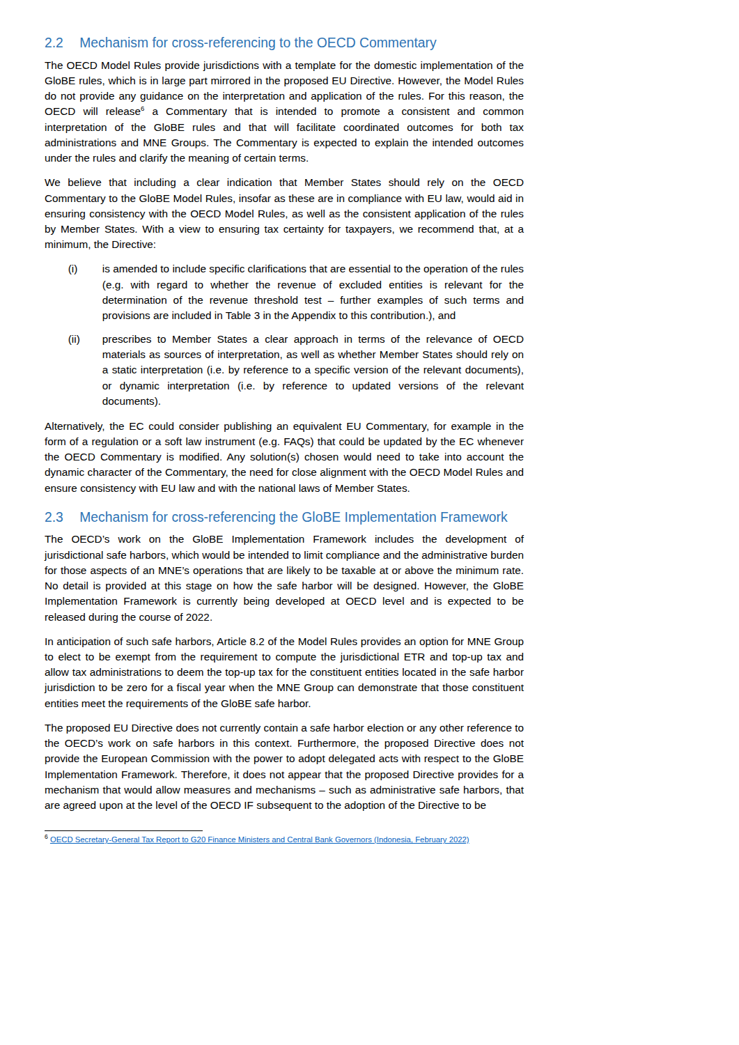2.2 Mechanism for cross-referencing to the OECD Commentary
The OECD Model Rules provide jurisdictions with a template for the domestic implementation of the GloBE rules, which is in large part mirrored in the proposed EU Directive. However, the Model Rules do not provide any guidance on the interpretation and application of the rules. For this reason, the OECD will release6 a Commentary that is intended to promote a consistent and common interpretation of the GloBE rules and that will facilitate coordinated outcomes for both tax administrations and MNE Groups. The Commentary is expected to explain the intended outcomes under the rules and clarify the meaning of certain terms.
We believe that including a clear indication that Member States should rely on the OECD Commentary to the GloBE Model Rules, insofar as these are in compliance with EU law, would aid in ensuring consistency with the OECD Model Rules, as well as the consistent application of the rules by Member States. With a view to ensuring tax certainty for taxpayers, we recommend that, at a minimum, the Directive:
(i) is amended to include specific clarifications that are essential to the operation of the rules (e.g. with regard to whether the revenue of excluded entities is relevant for the determination of the revenue threshold test – further examples of such terms and provisions are included in Table 3 in the Appendix to this contribution.), and
(ii) prescribes to Member States a clear approach in terms of the relevance of OECD materials as sources of interpretation, as well as whether Member States should rely on a static interpretation (i.e. by reference to a specific version of the relevant documents), or dynamic interpretation (i.e. by reference to updated versions of the relevant documents).
Alternatively, the EC could consider publishing an equivalent EU Commentary, for example in the form of a regulation or a soft law instrument (e.g. FAQs) that could be updated by the EC whenever the OECD Commentary is modified. Any solution(s) chosen would need to take into account the dynamic character of the Commentary, the need for close alignment with the OECD Model Rules and ensure consistency with EU law and with the national laws of Member States.
2.3 Mechanism for cross-referencing the GloBE Implementation Framework
The OECD’s work on the GloBE Implementation Framework includes the development of jurisdictional safe harbors, which would be intended to limit compliance and the administrative burden for those aspects of an MNE’s operations that are likely to be taxable at or above the minimum rate. No detail is provided at this stage on how the safe harbor will be designed. However, the GloBE Implementation Framework is currently being developed at OECD level and is expected to be released during the course of 2022.
In anticipation of such safe harbors, Article 8.2 of the Model Rules provides an option for MNE Group to elect to be exempt from the requirement to compute the jurisdictional ETR and top-up tax and allow tax administrations to deem the top-up tax for the constituent entities located in the safe harbor jurisdiction to be zero for a fiscal year when the MNE Group can demonstrate that those constituent entities meet the requirements of the GloBE safe harbor.
The proposed EU Directive does not currently contain a safe harbor election or any other reference to the OECD’s work on safe harbors in this context. Furthermore, the proposed Directive does not provide the European Commission with the power to adopt delegated acts with respect to the GloBE Implementation Framework. Therefore, it does not appear that the proposed Directive provides for a mechanism that would allow measures and mechanisms – such as administrative safe harbors, that are agreed upon at the level of the OECD IF subsequent to the adoption of the Directive to be
6 OECD Secretary-General Tax Report to G20 Finance Ministers and Central Bank Governors (Indonesia, February 2022)